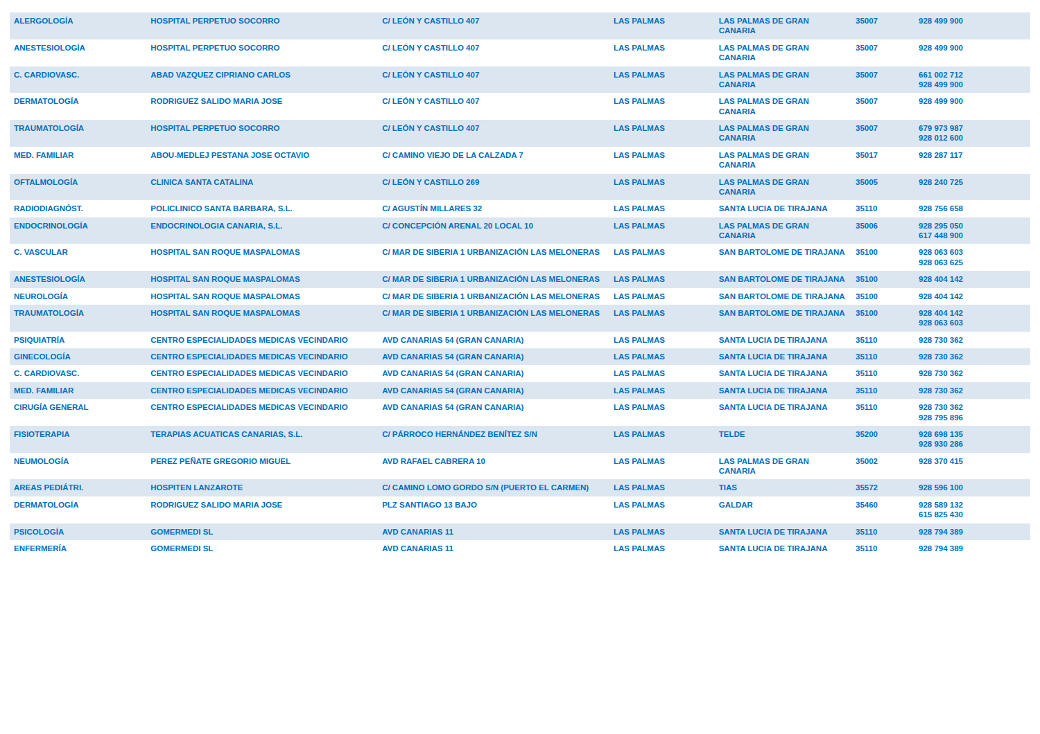| ALERGOLOGÍA | HOSPITAL PERPETUO SOCORRO | C/ LEÓN Y CASTILLO 407 | LAS PALMAS | LAS PALMAS DE GRAN CANARIA | 35007 | 928 499 900 |
| ANESTESIOLOGÍA | HOSPITAL PERPETUO SOCORRO | C/ LEÓN Y CASTILLO 407 | LAS PALMAS | LAS PALMAS DE GRAN CANARIA | 35007 | 928 499 900 |
| C. CARDIOVASC. | ABAD VAZQUEZ CIPRIANO CARLOS | C/ LEÓN Y CASTILLO 407 | LAS PALMAS | LAS PALMAS DE GRAN CANARIA | 35007 | 661 002 712 928 499 900 |
| DERMATOLOGÍA | RODRIGUEZ SALIDO MARIA JOSE | C/ LEÓN Y CASTILLO 407 | LAS PALMAS | LAS PALMAS DE GRAN CANARIA | 35007 | 928 499 900 |
| TRAUMATOLOGÍA | HOSPITAL PERPETUO SOCORRO | C/ LEÓN Y CASTILLO 407 | LAS PALMAS | LAS PALMAS DE GRAN CANARIA | 35007 | 679 973 987 928 012 600 |
| MED. FAMILIAR | ABOU-MEDLEJ PESTANA JOSE OCTAVIO | C/ CAMINO VIEJO DE LA CALZADA 7 | LAS PALMAS | LAS PALMAS DE GRAN CANARIA | 35017 | 928 287 117 |
| OFTALMOLOGÍA | CLINICA SANTA CATALINA | C/ LEÓN Y CASTILLO 269 | LAS PALMAS | LAS PALMAS DE GRAN CANARIA | 35005 | 928 240 725 |
| RADIODIAGNÓST. | POLICLINICO SANTA BARBARA, S.L. | C/ AGUSTÍN MILLARES 32 | LAS PALMAS | SANTA LUCIA DE TIRAJANA | 35110 | 928 756 658 |
| ENDOCRINOLOGÍA | ENDOCRINOLOGIA CANARIA, S.L. | C/ CONCEPCIÓN ARENAL 20 LOCAL 10 | LAS PALMAS | LAS PALMAS DE GRAN CANARIA | 35006 | 928 295 050 617 448 900 |
| C. VASCULAR | HOSPITAL SAN ROQUE MASPALOMAS | C/ MAR DE SIBERIA 1 URBANIZACIÓN LAS MELONERAS | LAS PALMAS | SAN BARTOLOME DE TIRAJANA | 35100 | 928 063 603 928 063 625 |
| ANESTESIOLOGÍA | HOSPITAL SAN ROQUE MASPALOMAS | C/ MAR DE SIBERIA 1 URBANIZACIÓN LAS MELONERAS | LAS PALMAS | SAN BARTOLOME DE TIRAJANA | 35100 | 928 404 142 |
| NEUROLOGÍA | HOSPITAL SAN ROQUE MASPALOMAS | C/ MAR DE SIBERIA 1 URBANIZACIÓN LAS MELONERAS | LAS PALMAS | SAN BARTOLOME DE TIRAJANA | 35100 | 928 404 142 |
| TRAUMATOLOGÍA | HOSPITAL SAN ROQUE MASPALOMAS | C/ MAR DE SIBERIA 1 URBANIZACIÓN LAS MELONERAS | LAS PALMAS | SAN BARTOLOME DE TIRAJANA | 35100 | 928 404 142 928 063 603 |
| PSIQUIATRÍA | CENTRO ESPECIALIDADES MEDICAS VECINDARIO | AVD CANARIAS 54 (GRAN CANARIA) | LAS PALMAS | SANTA LUCIA DE TIRAJANA | 35110 | 928 730 362 |
| GINECOLOGÍA | CENTRO ESPECIALIDADES MEDICAS VECINDARIO | AVD CANARIAS 54 (GRAN CANARIA) | LAS PALMAS | SANTA LUCIA DE TIRAJANA | 35110 | 928 730 362 |
| C. CARDIOVASC. | CENTRO ESPECIALIDADES MEDICAS VECINDARIO | AVD CANARIAS 54 (GRAN CANARIA) | LAS PALMAS | SANTA LUCIA DE TIRAJANA | 35110 | 928 730 362 |
| MED. FAMILIAR | CENTRO ESPECIALIDADES MEDICAS VECINDARIO | AVD CANARIAS 54 (GRAN CANARIA) | LAS PALMAS | SANTA LUCIA DE TIRAJANA | 35110 | 928 730 362 |
| CIRUGÍA GENERAL | CENTRO ESPECIALIDADES MEDICAS VECINDARIO | AVD CANARIAS 54 (GRAN CANARIA) | LAS PALMAS | SANTA LUCIA DE TIRAJANA | 35110 | 928 730 362 928 795 896 |
| FISIOTERAPIA | TERAPIAS ACUATICAS CANARIAS, S.L. | C/ PÁRROCO HERNÁNDEZ BENÍTEZ S/N | LAS PALMAS | TELDE | 35200 | 928 698 135 928 930 286 |
| NEUMOLOGÍA | PEREZ PEÑATE GREGORIO MIGUEL | AVD RAFAEL CABRERA 10 | LAS PALMAS | LAS PALMAS DE GRAN CANARIA | 35002 | 928 370 415 |
| AREAS PEDIÁTRI. | HOSPITEN LANZAROTE | C/ CAMINO LOMO GORDO S/N (PUERTO EL CARMEN) | LAS PALMAS | TIAS | 35572 | 928 596 100 |
| DERMATOLOGÍA | RODRIGUEZ SALIDO MARIA JOSE | PLZ SANTIAGO 13 BAJO | LAS PALMAS | GALDAR | 35460 | 928 589 132 615 825 430 |
| PSICOLOGÍA | GOMERMEDI SL | AVD CANARIAS 11 | LAS PALMAS | SANTA LUCIA DE TIRAJANA | 35110 | 928 794 389 |
| ENFERMERÍA | GOMERMEDI SL | AVD CANARIAS 11 | LAS PALMAS | SANTA LUCIA DE TIRAJANA | 35110 | 928 794 389 |